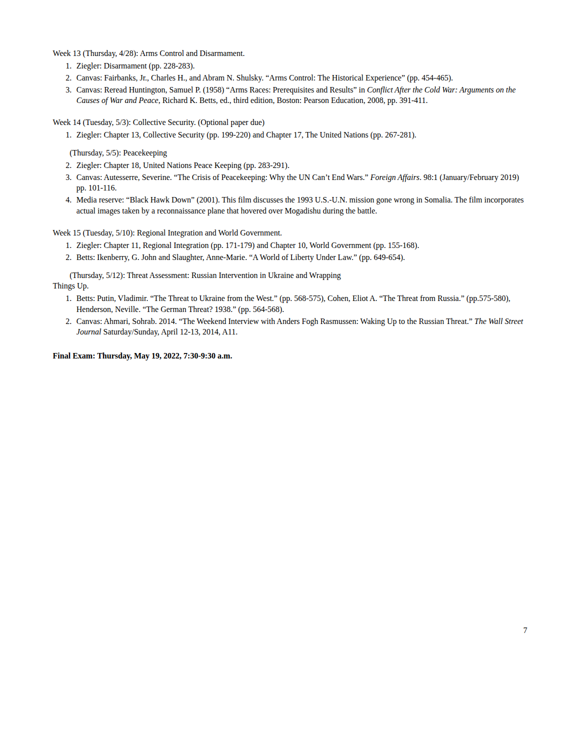Week 13 (Thursday, 4/28): Arms Control and Disarmament.
Ziegler: Disarmament (pp. 228-283).
Canvas: Fairbanks, Jr., Charles H., and Abram N. Shulsky. “Arms Control: The Historical Experience” (pp. 454-465).
Canvas: Reread Huntington, Samuel P. (1958) “Arms Races: Prerequisites and Results” in Conflict After the Cold War: Arguments on the Causes of War and Peace, Richard K. Betts, ed., third edition, Boston: Pearson Education, 2008, pp. 391-411.
Week 14 (Tuesday, 5/3): Collective Security. (Optional paper due)
Ziegler: Chapter 13, Collective Security (pp. 199-220) and Chapter 17, The United Nations (pp. 267-281).
(Thursday, 5/5): Peacekeeping
Ziegler: Chapter 18, United Nations Peace Keeping (pp. 283-291).
Canvas: Autesserre, Severine. “The Crisis of Peacekeeping: Why the UN Can’t End Wars.” Foreign Affairs. 98:1 (January/February 2019) pp. 101-116.
Media reserve: “Black Hawk Down” (2001). This film discusses the 1993 U.S.-U.N. mission gone wrong in Somalia. The film incorporates actual images taken by a reconnaissance plane that hovered over Mogadishu during the battle.
Week 15 (Tuesday, 5/10): Regional Integration and World Government.
Ziegler: Chapter 11, Regional Integration (pp. 171-179) and Chapter 10, World Government (pp. 155-168).
Betts: Ikenberry, G. John and Slaughter, Anne-Marie. “A World of Liberty Under Law.” (pp. 649-654).
(Thursday, 5/12): Threat Assessment: Russian Intervention in Ukraine and Wrapping
Things Up.
Betts: Putin, Vladimir. “The Threat to Ukraine from the West.” (pp. 568-575), Cohen, Eliot A. “The Threat from Russia.” (pp.575-580), Henderson, Neville. “The German Threat? 1938.” (pp. 564-568).
Canvas: Ahmari, Sohrab. 2014. “The Weekend Interview with Anders Fogh Rasmussen: Waking Up to the Russian Threat.” The Wall Street Journal Saturday/Sunday, April 12-13, 2014, A11.
Final Exam: Thursday, May 19, 2022, 7:30-9:30 a.m.
7